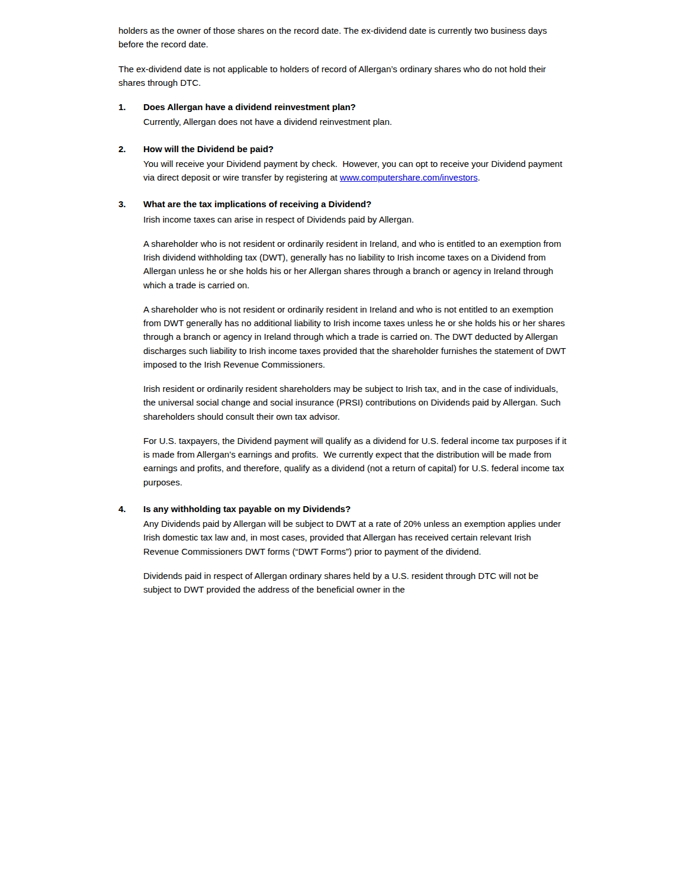holders as the owner of those shares on the record date. The ex-dividend date is currently two business days before the record date.
The ex-dividend date is not applicable to holders of record of Allergan’s ordinary shares who do not hold their shares through DTC.
Does Allergan have a dividend reinvestment plan?
Currently, Allergan does not have a dividend reinvestment plan.
How will the Dividend be paid?
You will receive your Dividend payment by check. However, you can opt to receive your Dividend payment via direct deposit or wire transfer by registering at www.computershare.com/investors.
What are the tax implications of receiving a Dividend?
Irish income taxes can arise in respect of Dividends paid by Allergan.
A shareholder who is not resident or ordinarily resident in Ireland, and who is entitled to an exemption from Irish dividend withholding tax (DWT), generally has no liability to Irish income taxes on a Dividend from Allergan unless he or she holds his or her Allergan shares through a branch or agency in Ireland through which a trade is carried on.
A shareholder who is not resident or ordinarily resident in Ireland and who is not entitled to an exemption from DWT generally has no additional liability to Irish income taxes unless he or she holds his or her shares through a branch or agency in Ireland through which a trade is carried on. The DWT deducted by Allergan discharges such liability to Irish income taxes provided that the shareholder furnishes the statement of DWT imposed to the Irish Revenue Commissioners.
Irish resident or ordinarily resident shareholders may be subject to Irish tax, and in the case of individuals, the universal social change and social insurance (PRSI) contributions on Dividends paid by Allergan. Such shareholders should consult their own tax advisor.
For U.S. taxpayers, the Dividend payment will qualify as a dividend for U.S. federal income tax purposes if it is made from Allergan’s earnings and profits. We currently expect that the distribution will be made from earnings and profits, and therefore, qualify as a dividend (not a return of capital) for U.S. federal income tax purposes.
Is any withholding tax payable on my Dividends?
Any Dividends paid by Allergan will be subject to DWT at a rate of 20% unless an exemption applies under Irish domestic tax law and, in most cases, provided that Allergan has received certain relevant Irish Revenue Commissioners DWT forms (“DWT Forms”) prior to payment of the dividend.
Dividends paid in respect of Allergan ordinary shares held by a U.S. resident through DTC will not be subject to DWT provided the address of the beneficial owner in the